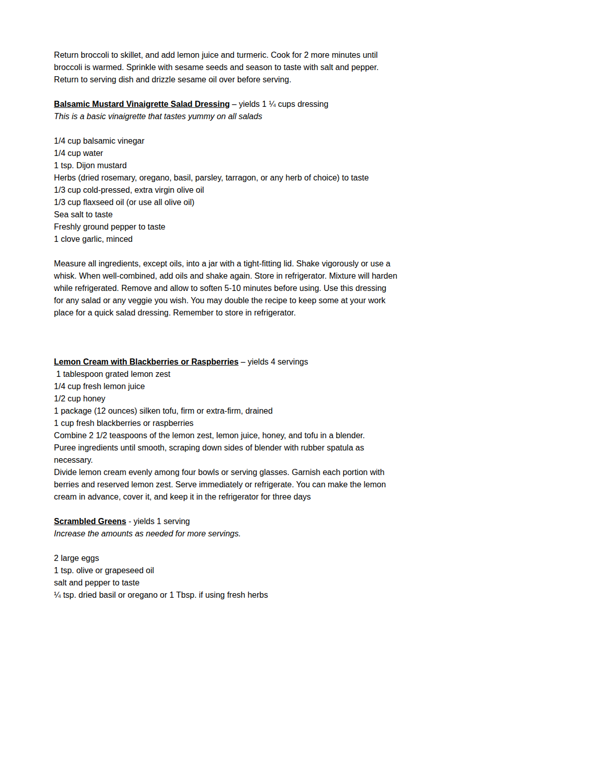Return broccoli to skillet, and add lemon juice and turmeric. Cook for 2 more minutes until broccoli is warmed. Sprinkle with sesame seeds and season to taste with salt and pepper. Return to serving dish and drizzle sesame oil over before serving.
Balsamic Mustard Vinaigrette Salad Dressing – yields 1 ¼ cups dressing
This is a basic vinaigrette that tastes yummy on all salads
1/4 cup balsamic vinegar
1/4 cup water
1 tsp. Dijon mustard
Herbs (dried rosemary, oregano, basil, parsley, tarragon, or any herb of choice) to taste
1/3 cup cold-pressed, extra virgin olive oil
1/3 cup flaxseed oil (or use all olive oil)
Sea salt to taste
Freshly ground pepper to taste
1 clove garlic, minced
Measure all ingredients, except oils, into a jar with a tight-fitting lid. Shake vigorously or use a whisk. When well-combined, add oils and shake again. Store in refrigerator. Mixture will harden while refrigerated. Remove and allow to soften 5-10 minutes before using. Use this dressing for any salad or any veggie you wish. You may double the recipe to keep some at your work place for a quick salad dressing. Remember to store in refrigerator.
Lemon Cream with Blackberries or Raspberries – yields 4 servings
1 tablespoon grated lemon zest
1/4 cup fresh lemon juice
1/2 cup honey
1 package (12 ounces) silken tofu, firm or extra-firm, drained
1 cup fresh blackberries or raspberries
Combine 2 1/2 teaspoons of the lemon zest, lemon juice, honey, and tofu in a blender.
Puree ingredients until smooth, scraping down sides of blender with rubber spatula as necessary.
Divide lemon cream evenly among four bowls or serving glasses. Garnish each portion with berries and reserved lemon zest. Serve immediately or refrigerate. You can make the lemon cream in advance, cover it, and keep it in the refrigerator for three days
Scrambled Greens - yields 1 serving
Increase the amounts as needed for more servings.
2 large eggs
1 tsp. olive or grapeseed oil
salt and pepper to taste
¼ tsp. dried basil or oregano or 1 Tbsp. if using fresh herbs